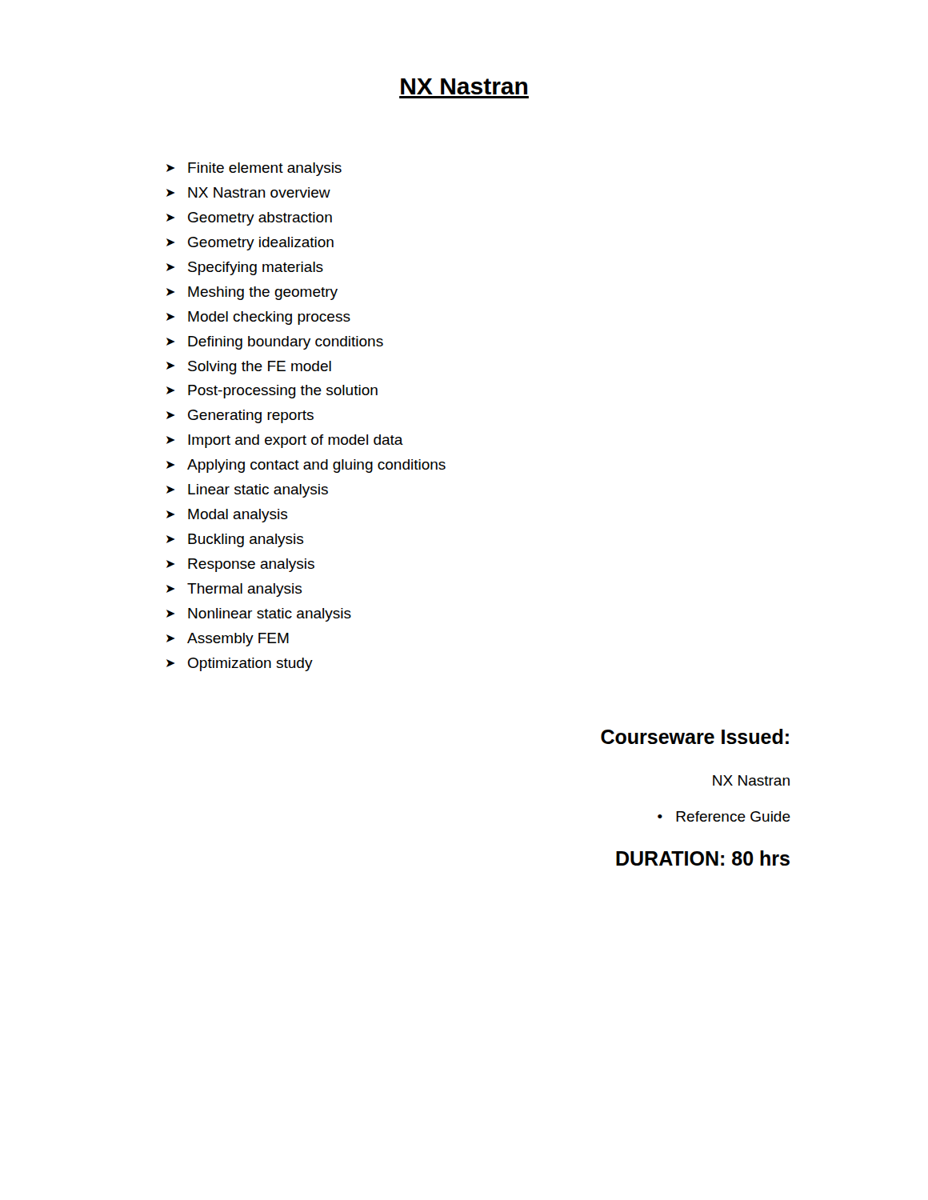NX Nastran
Finite element analysis
NX Nastran overview
Geometry abstraction
Geometry idealization
Specifying materials
Meshing the geometry
Model checking process
Defining boundary conditions
Solving the FE model
Post-processing the solution
Generating reports
Import and export of model data
Applying contact and gluing conditions
Linear static analysis
Modal analysis
Buckling analysis
Response analysis
Thermal analysis
Nonlinear static analysis
Assembly FEM
Optimization study
Courseware Issued:
NX Nastran
Reference Guide
DURATION: 80 hrs